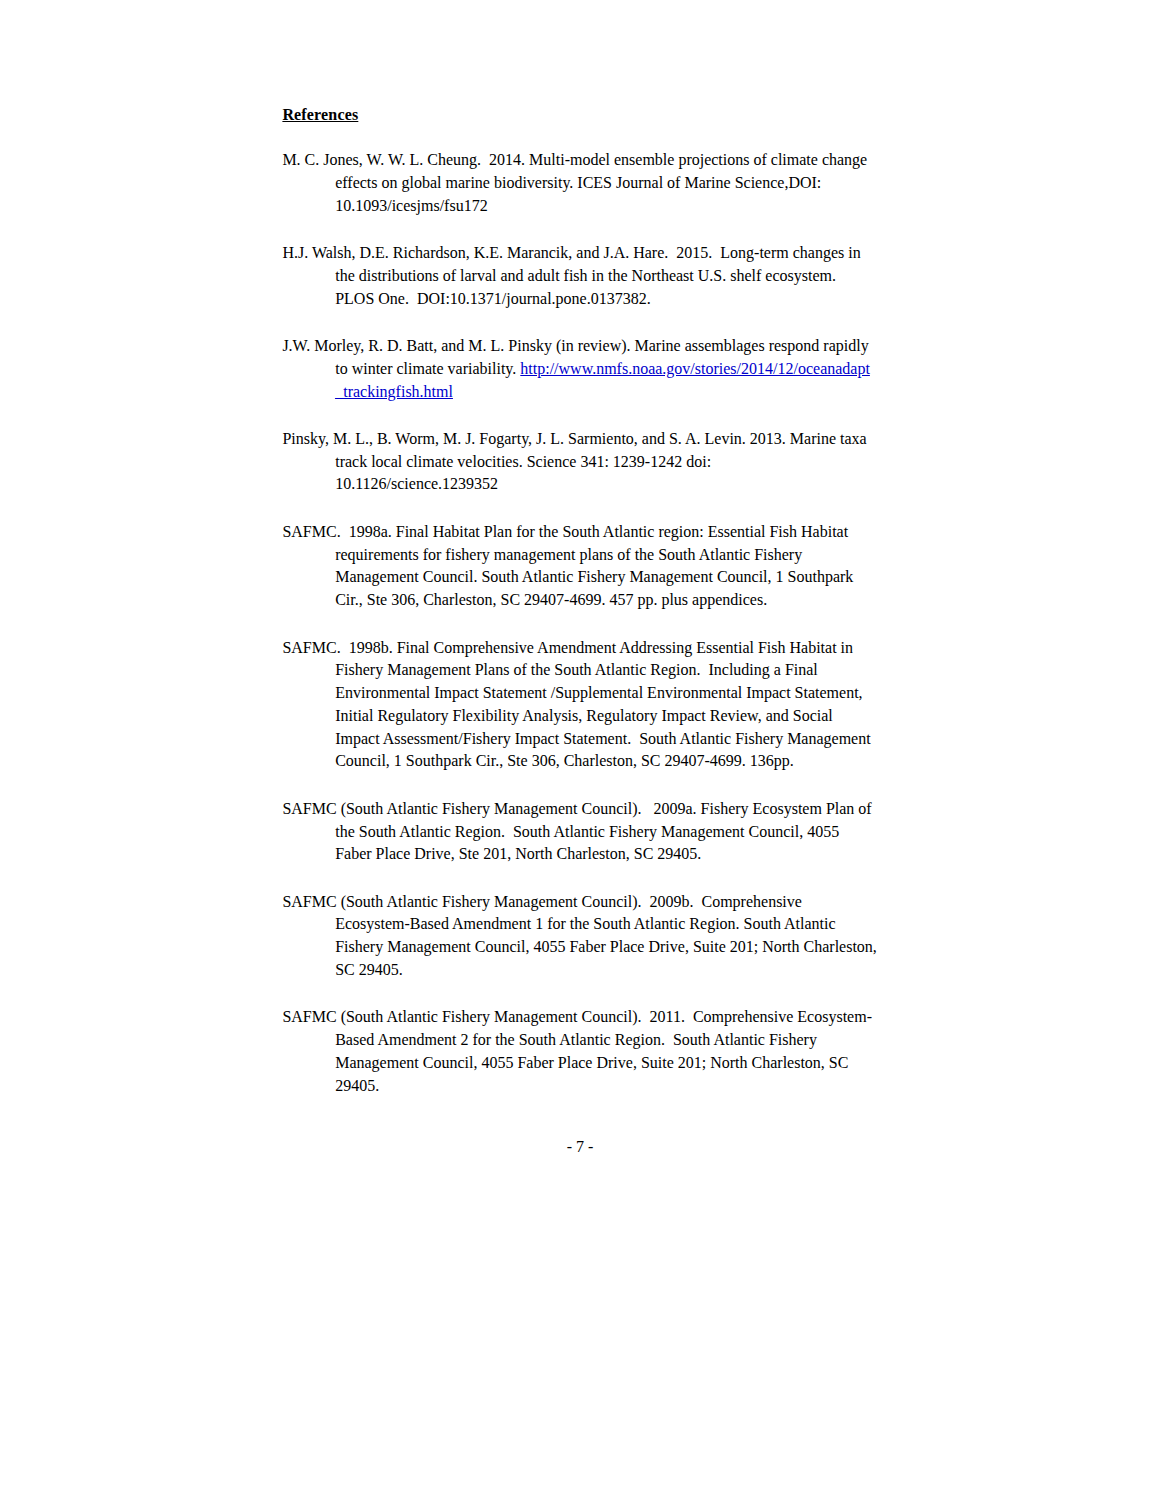References
M. C. Jones, W. W. L. Cheung. 2014. Multi-model ensemble projections of climate change effects on global marine biodiversity. ICES Journal of Marine Science,DOI: 10.1093/icesjms/fsu172
H.J. Walsh, D.E. Richardson, K.E. Marancik, and J.A. Hare. 2015. Long-term changes in the distributions of larval and adult fish in the Northeast U.S. shelf ecosystem. PLOS One. DOI:10.1371/journal.pone.0137382.
J.W. Morley, R. D. Batt, and M. L. Pinsky (in review). Marine assemblages respond rapidly to winter climate variability. http://www.nmfs.noaa.gov/stories/2014/12/oceanadapt_trackingfish.html
Pinsky, M. L., B. Worm, M. J. Fogarty, J. L. Sarmiento, and S. A. Levin. 2013. Marine taxa track local climate velocities. Science 341: 1239-1242 doi: 10.1126/science.1239352
SAFMC. 1998a. Final Habitat Plan for the South Atlantic region: Essential Fish Habitat requirements for fishery management plans of the South Atlantic Fishery Management Council. South Atlantic Fishery Management Council, 1 Southpark Cir., Ste 306, Charleston, SC 29407-4699. 457 pp. plus appendices.
SAFMC. 1998b. Final Comprehensive Amendment Addressing Essential Fish Habitat in Fishery Management Plans of the South Atlantic Region. Including a Final Environmental Impact Statement /Supplemental Environmental Impact Statement, Initial Regulatory Flexibility Analysis, Regulatory Impact Review, and Social Impact Assessment/Fishery Impact Statement. South Atlantic Fishery Management Council, 1 Southpark Cir., Ste 306, Charleston, SC 29407-4699. 136pp.
SAFMC (South Atlantic Fishery Management Council). 2009a. Fishery Ecosystem Plan of the South Atlantic Region. South Atlantic Fishery Management Council, 4055 Faber Place Drive, Ste 201, North Charleston, SC 29405.
SAFMC (South Atlantic Fishery Management Council). 2009b. Comprehensive Ecosystem-Based Amendment 1 for the South Atlantic Region. South Atlantic Fishery Management Council, 4055 Faber Place Drive, Suite 201; North Charleston, SC 29405.
SAFMC (South Atlantic Fishery Management Council). 2011. Comprehensive Ecosystem-Based Amendment 2 for the South Atlantic Region. South Atlantic Fishery Management Council, 4055 Faber Place Drive, Suite 201; North Charleston, SC 29405.
- 7 -